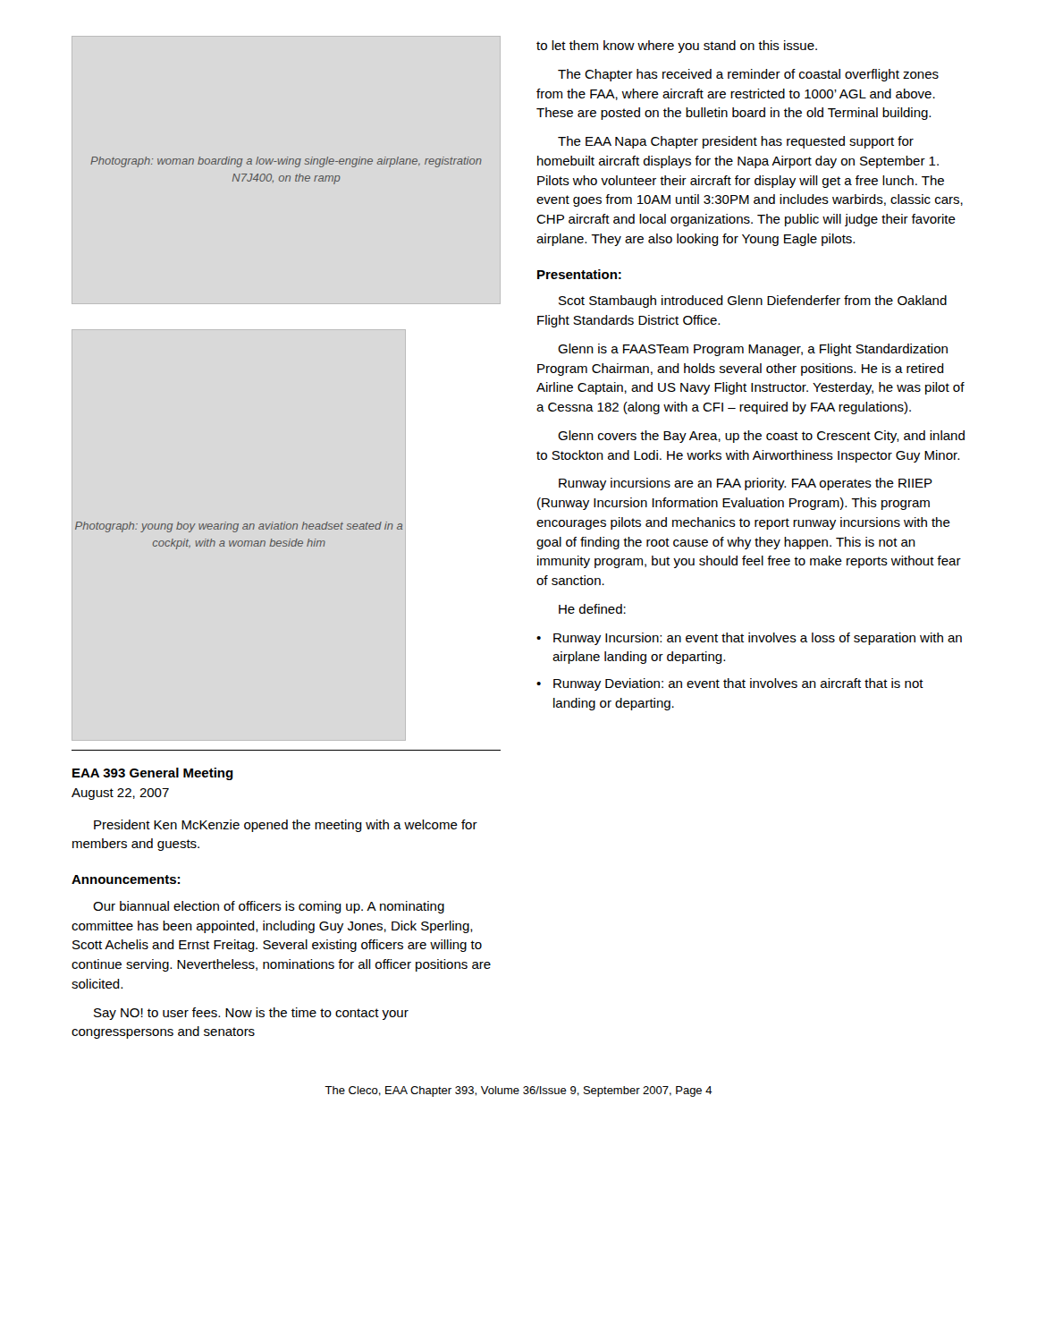Photograph: woman boarding a low-wing single-engine airplane, registration N7J400, on the ramp
Photograph: young boy wearing an aviation headset seated in a cockpit, with a woman beside him
EAA 393 General Meeting
August 22, 2007
President Ken McKenzie opened the meeting with a welcome for members and guests.
Announcements:
Our biannual election of officers is coming up. A nominating committee has been appointed, including Guy Jones, Dick Sperling, Scott Achelis and Ernst Freitag. Several existing officers are willing to continue serving. Nevertheless, nominations for all officer positions are solicited.
Say NO! to user fees. Now is the time to contact your congresspersons and senators
to let them know where you stand on this issue.
The Chapter has received a reminder of coastal overflight zones from the FAA, where aircraft are restricted to 1000’ AGL and above. These are posted on the bulletin board in the old Terminal building.
The EAA Napa Chapter president has requested support for homebuilt aircraft displays for the Napa Airport day on September 1. Pilots who volunteer their aircraft for display will get a free lunch. The event goes from 10AM until 3:30PM and includes warbirds, classic cars, CHP aircraft and local organizations. The public will judge their favorite airplane. They are also looking for Young Eagle pilots.
Presentation:
Scot Stambaugh introduced Glenn Diefenderfer from the Oakland Flight Standards District Office.
Glenn is a FAASTeam Program Manager, a Flight Standardization Program Chairman, and holds several other positions. He is a retired Airline Captain, and US Navy Flight Instructor. Yesterday, he was pilot of a Cessna 182 (along with a CFI – required by FAA regulations).
Glenn covers the Bay Area, up the coast to Crescent City, and inland to Stockton and Lodi. He works with Airworthiness Inspector Guy Minor.
Runway incursions are an FAA priority. FAA operates the RIIEP (Runway Incursion Information Evaluation Program). This program encourages pilots and mechanics to report runway incursions with the goal of finding the root cause of why they happen. This is not an immunity program, but you should feel free to make reports without fear of sanction.
He defined:
Runway Incursion: an event that involves a loss of separation with an airplane landing or departing.
Runway Deviation: an event that involves an aircraft that is not landing or departing.
The Cleco, EAA Chapter 393, Volume 36/Issue 9, September 2007, Page 4